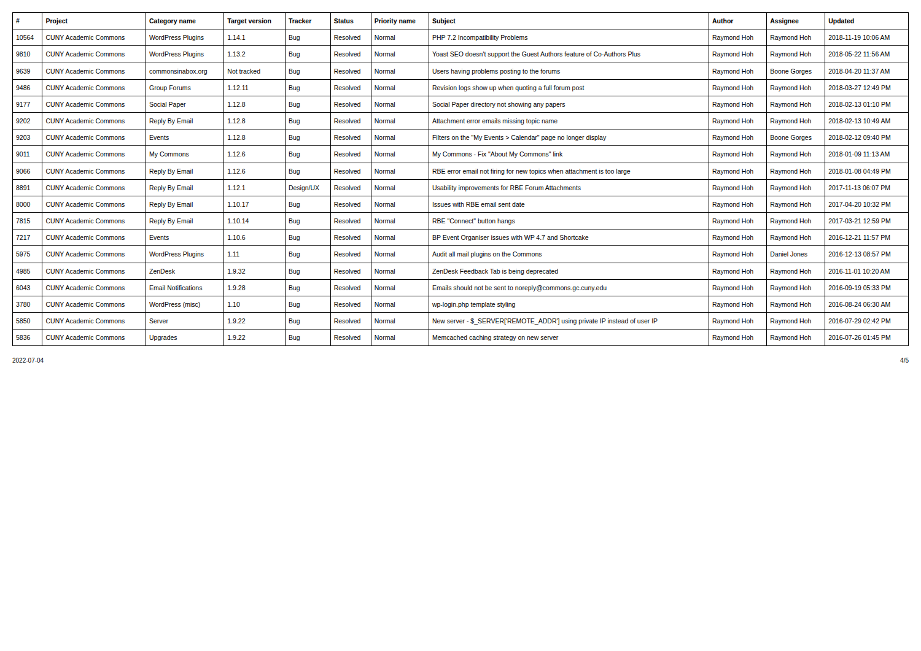| # | Project | Category name | Target version | Tracker | Status | Priority name | Subject | Author | Assignee | Updated |
| --- | --- | --- | --- | --- | --- | --- | --- | --- | --- | --- |
| 10564 | CUNY Academic Commons | WordPress Plugins | 1.14.1 | Bug | Resolved | Normal | PHP 7.2 Incompatibility Problems | Raymond Hoh | Raymond Hoh | 2018-11-19 10:06 AM |
| 9810 | CUNY Academic Commons | WordPress Plugins | 1.13.2 | Bug | Resolved | Normal | Yoast SEO doesn't support the Guest Authors feature of Co-Authors Plus | Raymond Hoh | Raymond Hoh | 2018-05-22 11:56 AM |
| 9639 | CUNY Academic Commons | commonsinabox.org | Not tracked | Bug | Resolved | Normal | Users having problems posting to the forums | Raymond Hoh | Boone Gorges | 2018-04-20 11:37 AM |
| 9486 | CUNY Academic Commons | Group Forums | 1.12.11 | Bug | Resolved | Normal | Revision logs show up when quoting a full forum post | Raymond Hoh | Raymond Hoh | 2018-03-27 12:49 PM |
| 9177 | CUNY Academic Commons | Social Paper | 1.12.8 | Bug | Resolved | Normal | Social Paper directory not showing any papers | Raymond Hoh | Raymond Hoh | 2018-02-13 01:10 PM |
| 9202 | CUNY Academic Commons | Reply By Email | 1.12.8 | Bug | Resolved | Normal | Attachment error emails missing topic name | Raymond Hoh | Raymond Hoh | 2018-02-13 10:49 AM |
| 9203 | CUNY Academic Commons | Events | 1.12.8 | Bug | Resolved | Normal | Filters on the "My Events > Calendar" page no longer display | Raymond Hoh | Boone Gorges | 2018-02-12 09:40 PM |
| 9011 | CUNY Academic Commons | My Commons | 1.12.6 | Bug | Resolved | Normal | My Commons - Fix "About My Commons" link | Raymond Hoh | Raymond Hoh | 2018-01-09 11:13 AM |
| 9066 | CUNY Academic Commons | Reply By Email | 1.12.6 | Bug | Resolved | Normal | RBE error email not firing for new topics when attachment is too large | Raymond Hoh | Raymond Hoh | 2018-01-08 04:49 PM |
| 8891 | CUNY Academic Commons | Reply By Email | 1.12.1 | Design/UX | Resolved | Normal | Usability improvements for RBE Forum Attachments | Raymond Hoh | Raymond Hoh | 2017-11-13 06:07 PM |
| 8000 | CUNY Academic Commons | Reply By Email | 1.10.17 | Bug | Resolved | Normal | Issues with RBE email sent date | Raymond Hoh | Raymond Hoh | 2017-04-20 10:32 PM |
| 7815 | CUNY Academic Commons | Reply By Email | 1.10.14 | Bug | Resolved | Normal | RBE "Connect" button hangs | Raymond Hoh | Raymond Hoh | 2017-03-21 12:59 PM |
| 7217 | CUNY Academic Commons | Events | 1.10.6 | Bug | Resolved | Normal | BP Event Organiser issues with WP 4.7 and Shortcake | Raymond Hoh | Raymond Hoh | 2016-12-21 11:57 PM |
| 5975 | CUNY Academic Commons | WordPress Plugins | 1.11 | Bug | Resolved | Normal | Audit all mail plugins on the Commons | Raymond Hoh | Daniel Jones | 2016-12-13 08:57 PM |
| 4985 | CUNY Academic Commons | ZenDesk | 1.9.32 | Bug | Resolved | Normal | ZenDesk Feedback Tab is being deprecated | Raymond Hoh | Raymond Hoh | 2016-11-01 10:20 AM |
| 6043 | CUNY Academic Commons | Email Notifications | 1.9.28 | Bug | Resolved | Normal | Emails should not be sent to noreply@commons.gc.cuny.edu | Raymond Hoh | Raymond Hoh | 2016-09-19 05:33 PM |
| 3780 | CUNY Academic Commons | WordPress (misc) | 1.10 | Bug | Resolved | Normal | wp-login.php template styling | Raymond Hoh | Raymond Hoh | 2016-08-24 06:30 AM |
| 5850 | CUNY Academic Commons | Server | 1.9.22 | Bug | Resolved | Normal | New server - $_SERVER['REMOTE_ADDR'] using private IP instead of user IP | Raymond Hoh | Raymond Hoh | 2016-07-29 02:42 PM |
| 5836 | CUNY Academic Commons | Upgrades | 1.9.22 | Bug | Resolved | Normal | Memcached caching strategy on new server | Raymond Hoh | Raymond Hoh | 2016-07-26 01:45 PM |
2022-07-04 4/5